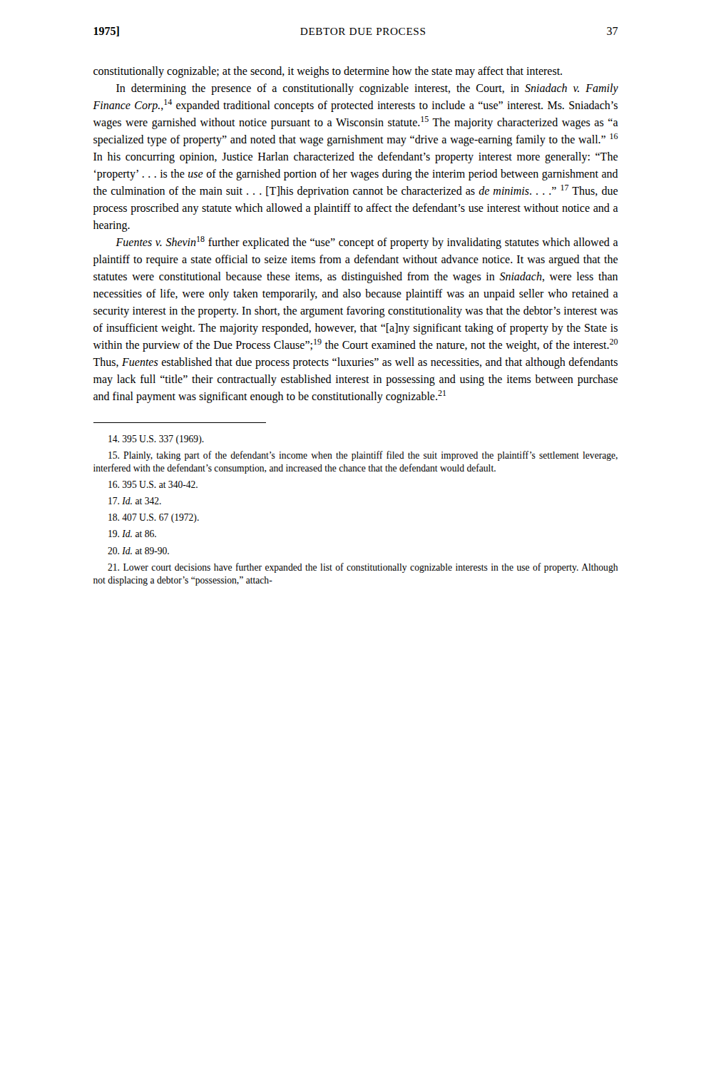1975] DEBTOR DUE PROCESS 37
constitutionally cognizable; at the second, it weighs to determine how the state may affect that interest.
In determining the presence of a constitutionally cognizable interest, the Court, in Sniadach v. Family Finance Corp.,14 expanded traditional concepts of protected interests to include a “use” interest. Ms. Sniadach’s wages were garnished without notice pursuant to a Wisconsin statute.15 The majority characterized wages as “a specialized type of property” and noted that wage garnishment may “drive a wage-earning family to the wall.” 16 In his concurring opinion, Justice Harlan characterized the defendant’s property interest more generally: “The ‘property’ . . . is the use of the garnished portion of her wages during the interim period between garnishment and the culmination of the main suit . . . [T]his deprivation cannot be characterized as de minimis. . . .” 17 Thus, due process proscribed any statute which allowed a plaintiff to affect the defendant’s use interest without notice and a hearing.
Fuentes v. Shevin18 further explicated the “use” concept of property by invalidating statutes which allowed a plaintiff to require a state official to seize items from a defendant without advance notice. It was argued that the statutes were constitutional because these items, as distinguished from the wages in Sniadach, were less than necessities of life, were only taken temporarily, and also because plaintiff was an unpaid seller who retained a security interest in the property. In short, the argument favoring constitutionality was that the debtor’s interest was of insufficient weight. The majority responded, however, that “[a]ny significant taking of property by the State is within the purview of the Due Process Clause”;19 the Court examined the nature, not the weight, of the interest.20 Thus, Fuentes established that due process protects “luxuries” as well as necessities, and that although defendants may lack full “title” their contractually established interest in possessing and using the items between purchase and final payment was significant enough to be constitutionally cognizable.21
14. 395 U.S. 337 (1969).
15. Plainly, taking part of the defendant’s income when the plaintiff filed the suit improved the plaintiff’s settlement leverage, interfered with the defendant’s consumption, and increased the chance that the defendant would default.
16. 395 U.S. at 340-42.
17. Id. at 342.
18. 407 U.S. 67 (1972).
19. Id. at 86.
20. Id. at 89-90.
21. Lower court decisions have further expanded the list of constitutionally cognizable interests in the use of property. Although not displacing a debtor’s “possession,” attach-